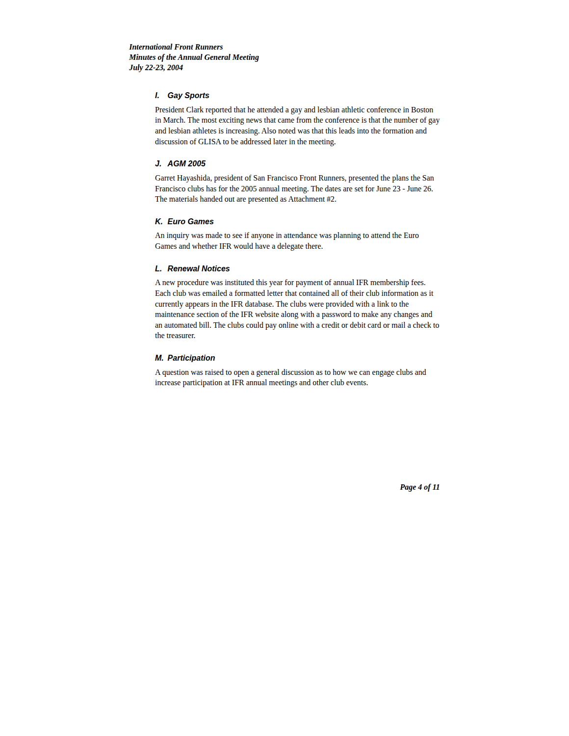International Front Runners
Minutes of the Annual General Meeting
July 22-23, 2004
I. Gay Sports
President Clark reported that he attended a gay and lesbian athletic conference in Boston in March. The most exciting news that came from the conference is that the number of gay and lesbian athletes is increasing. Also noted was that this leads into the formation and discussion of GLISA to be addressed later in the meeting.
J. AGM 2005
Garret Hayashida, president of San Francisco Front Runners, presented the plans the San Francisco clubs has for the 2005 annual meeting. The dates are set for June 23 - June 26. The materials handed out are presented as Attachment #2.
K. Euro Games
An inquiry was made to see if anyone in attendance was planning to attend the Euro Games and whether IFR would have a delegate there.
L. Renewal Notices
A new procedure was instituted this year for payment of annual IFR membership fees. Each club was emailed a formatted letter that contained all of their club information as it currently appears in the IFR database. The clubs were provided with a link to the maintenance section of the IFR website along with a password to make any changes and an automated bill. The clubs could pay online with a credit or debit card or mail a check to the treasurer.
M. Participation
A question was raised to open a general discussion as to how we can engage clubs and increase participation at IFR annual meetings and other club events.
Page 4 of 11